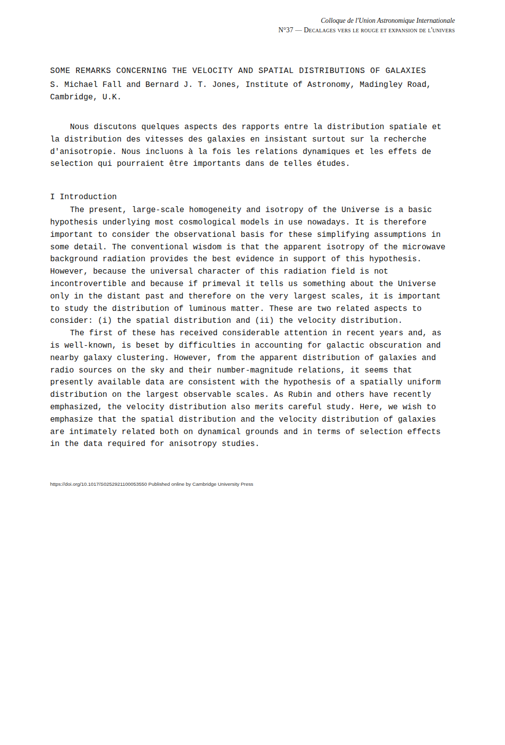Colloque de l'Union Astronomique Internationale
N°37 — Decalages vers le rouge et expansion de l'univers
Some Remarks Concerning the Velocity and Spatial Distributions of Galaxies
S. Michael Fall and Bernard J. T. Jones, Institute of Astronomy, Madingley Road, Cambridge, U.K.
Nous discutons quelques aspects des rapports entre la distribution spatiale et la distribution des vitesses des galaxies en insistant surtout sur la recherche d'anisotropie. Nous incluons à la fois les relations dynamiques et les effets de selection qui pourraient être importants dans de telles études.
I Introduction
The present, large-scale homogeneity and isotropy of the Universe is a basic hypothesis underlying most cosmological models in use nowadays. It is therefore important to consider the observational basis for these simplifying assumptions in some detail. The conventional wisdom is that the apparent isotropy of the microwave background radiation provides the best evidence in support of this hypothesis. However, because the universal character of this radiation field is not incontrovertible and because if primeval it tells us something about the Universe only in the distant past and therefore on the very largest scales, it is important to study the distribution of luminous matter. These are two related aspects to consider: (i) the spatial distribution and (ii) the velocity distribution.
The first of these has received considerable attention in recent years and, as is well-known, is beset by difficulties in accounting for galactic obscuration and nearby galaxy clustering. However, from the apparent distribution of galaxies and radio sources on the sky and their number-magnitude relations, it seems that presently available data are consistent with the hypothesis of a spatially uniform distribution on the largest observable scales. As Rubin and others have recently emphasized, the velocity distribution also merits careful study. Here, we wish to emphasize that the spatial distribution and the velocity distribution of galaxies are intimately related both on dynamical grounds and in terms of selection effects in the data required for anisotropy studies.
https://doi.org/10.1017/S0252921100053550 Published online by Cambridge University Press